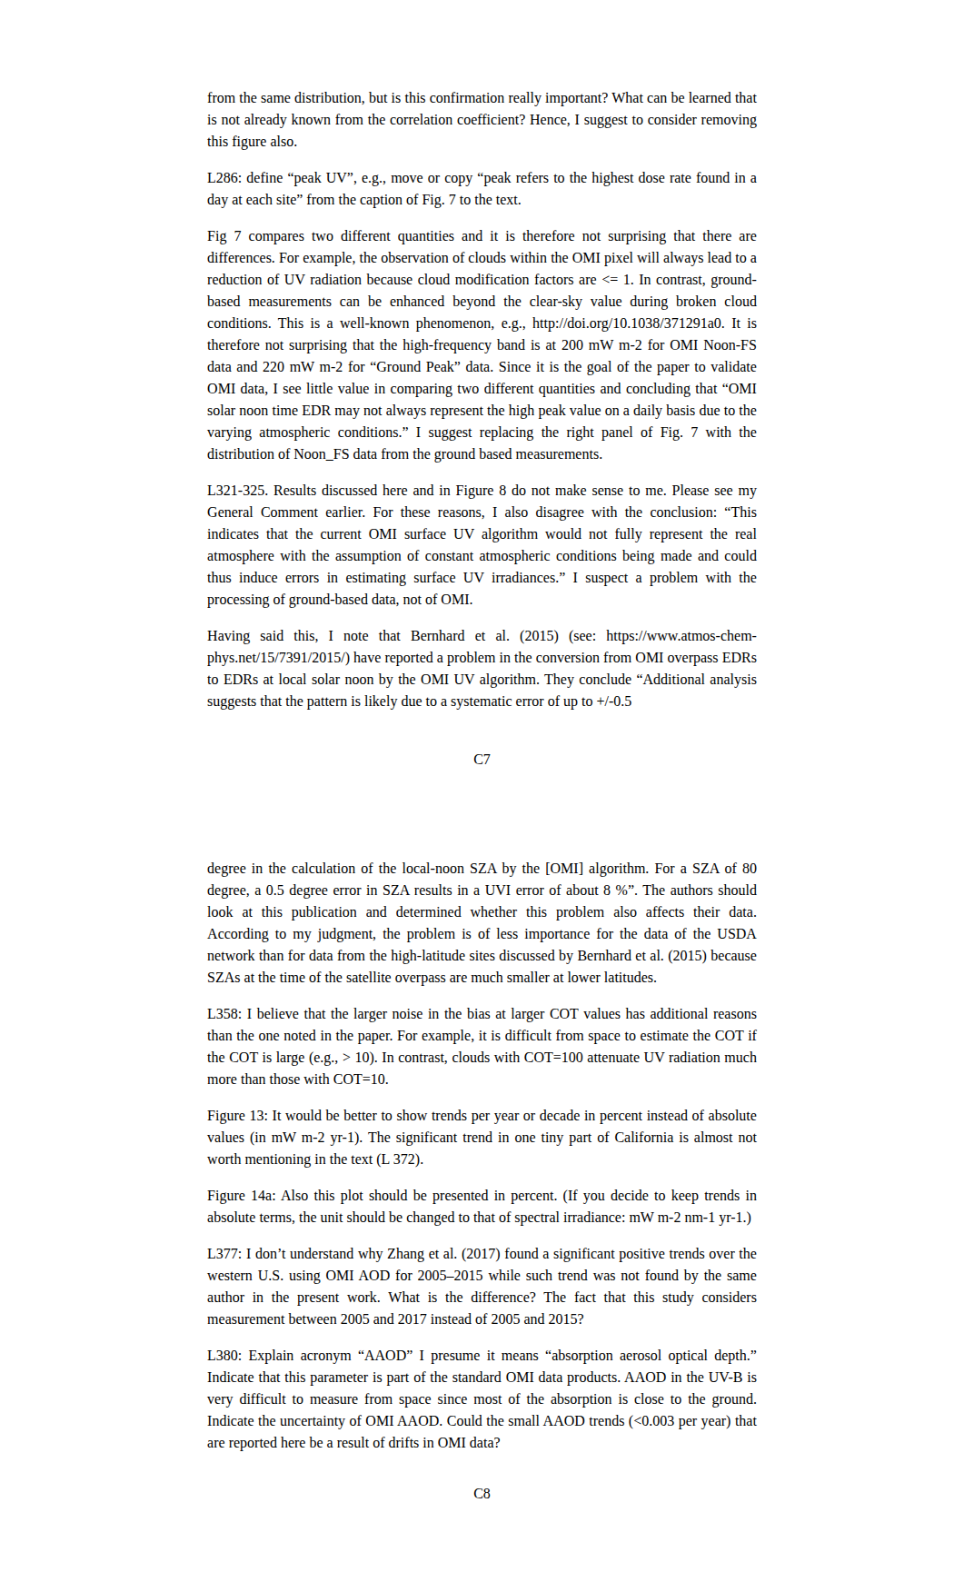from the same distribution, but is this confirmation really important? What can be learned that is not already known from the correlation coefficient? Hence, I suggest to consider removing this figure also.
L286: define “peak UV”, e.g., move or copy “peak refers to the highest dose rate found in a day at each site” from the caption of Fig. 7 to the text.
Fig 7 compares two different quantities and it is therefore not surprising that there are differences. For example, the observation of clouds within the OMI pixel will always lead to a reduction of UV radiation because cloud modification factors are <= 1. In contrast, ground-based measurements can be enhanced beyond the clear-sky value during broken cloud conditions. This is a well-known phenomenon, e.g., http://doi.org/10.1038/371291a0. It is therefore not surprising that the high-frequency band is at 200 mW m-2 for OMI Noon-FS data and 220 mW m-2 for “Ground Peak” data. Since it is the goal of the paper to validate OMI data, I see little value in comparing two different quantities and concluding that “OMI solar noon time EDR may not always represent the high peak value on a daily basis due to the varying atmospheric conditions.” I suggest replacing the right panel of Fig. 7 with the distribution of Noon_FS data from the ground based measurements.
L321-325. Results discussed here and in Figure 8 do not make sense to me. Please see my General Comment earlier. For these reasons, I also disagree with the conclusion: “This indicates that the current OMI surface UV algorithm would not fully represent the real atmosphere with the assumption of constant atmospheric conditions being made and could thus induce errors in estimating surface UV irradiances.” I suspect a problem with the processing of ground-based data, not of OMI.
Having said this, I note that Bernhard et al. (2015) (see: https://www.atmos-chem-phys.net/15/7391/2015/) have reported a problem in the conversion from OMI overpass EDRs to EDRs at local solar noon by the OMI UV algorithm. They conclude “Additional analysis suggests that the pattern is likely due to a systematic error of up to +/-0.5
C7
degree in the calculation of the local-noon SZA by the [OMI] algorithm. For a SZA of 80 degree, a 0.5 degree error in SZA results in a UVI error of about 8 %”. The authors should look at this publication and determined whether this problem also affects their data. According to my judgment, the problem is of less importance for the data of the USDA network than for data from the high-latitude sites discussed by Bernhard et al. (2015) because SZAs at the time of the satellite overpass are much smaller at lower latitudes.
L358: I believe that the larger noise in the bias at larger COT values has additional reasons than the one noted in the paper. For example, it is difficult from space to estimate the COT if the COT is large (e.g., > 10). In contrast, clouds with COT=100 attenuate UV radiation much more than those with COT=10.
Figure 13: It would be better to show trends per year or decade in percent instead of absolute values (in mW m-2 yr-1). The significant trend in one tiny part of California is almost not worth mentioning in the text (L 372).
Figure 14a: Also this plot should be presented in percent. (If you decide to keep trends in absolute terms, the unit should be changed to that of spectral irradiance: mW m-2 nm-1 yr-1.)
L377: I don’t understand why Zhang et al. (2017) found a significant positive trends over the western U.S. using OMI AOD for 2005–2015 while such trend was not found by the same author in the present work. What is the difference? The fact that this study considers measurement between 2005 and 2017 instead of 2005 and 2015?
L380: Explain acronym “AAOD” I presume it means “absorption aerosol optical depth.” Indicate that this parameter is part of the standard OMI data products. AAOD in the UV-B is very difficult to measure from space since most of the absorption is close to the ground. Indicate the uncertainty of OMI AAOD. Could the small AAOD trends (<0.003 per year) that are reported here be a result of drifts in OMI data?
C8